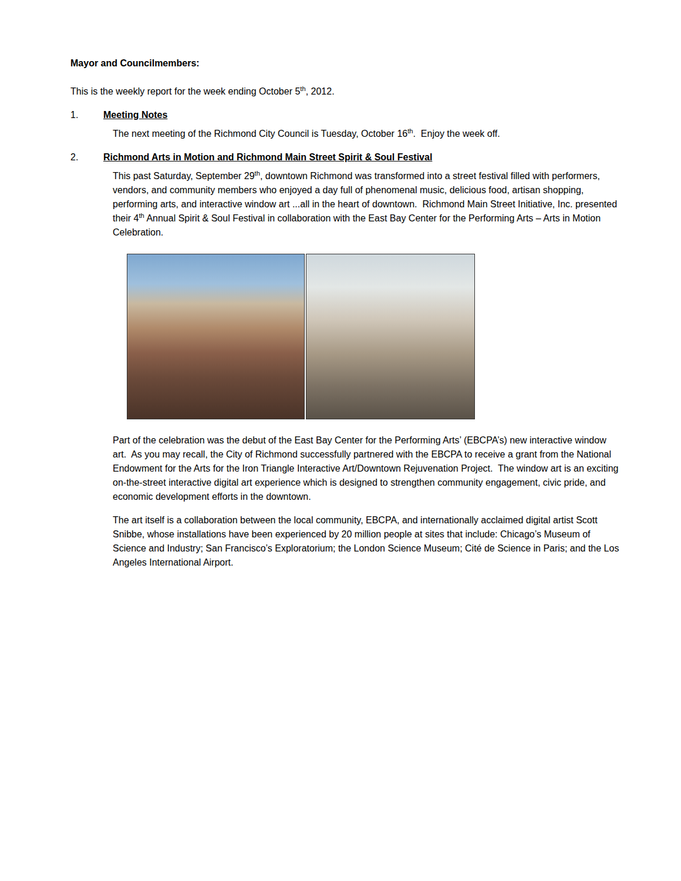Mayor and Councilmembers:
This is the weekly report for the week ending October 5th, 2012.
1. Meeting Notes
The next meeting of the Richmond City Council is Tuesday, October 16th. Enjoy the week off.
2. Richmond Arts in Motion and Richmond Main Street Spirit & Soul Festival
This past Saturday, September 29th, downtown Richmond was transformed into a street festival filled with performers, vendors, and community members who enjoyed a day full of phenomenal music, delicious food, artisan shopping, performing arts, and interactive window art ...all in the heart of downtown. Richmond Main Street Initiative, Inc. presented their 4th Annual Spirit & Soul Festival in collaboration with the East Bay Center for the Performing Arts – Arts in Motion Celebration.
Part of the celebration was the debut of the East Bay Center for the Performing Arts’ (EBCPA’s) new interactive window art. As you may recall, the City of Richmond successfully partnered with the EBCPA to receive a grant from the National Endowment for the Arts for the Iron Triangle Interactive Art/Downtown Rejuvenation Project. The window art is an exciting on-the-street interactive digital art experience which is designed to strengthen community engagement, civic pride, and economic development efforts in the downtown.
The art itself is a collaboration between the local community, EBCPA, and internationally acclaimed digital artist Scott Snibbe, whose installations have been experienced by 20 million people at sites that include: Chicago’s Museum of Science and Industry; San Francisco’s Exploratorium; the London Science Museum; Cité de Science in Paris; and the Los Angeles International Airport.